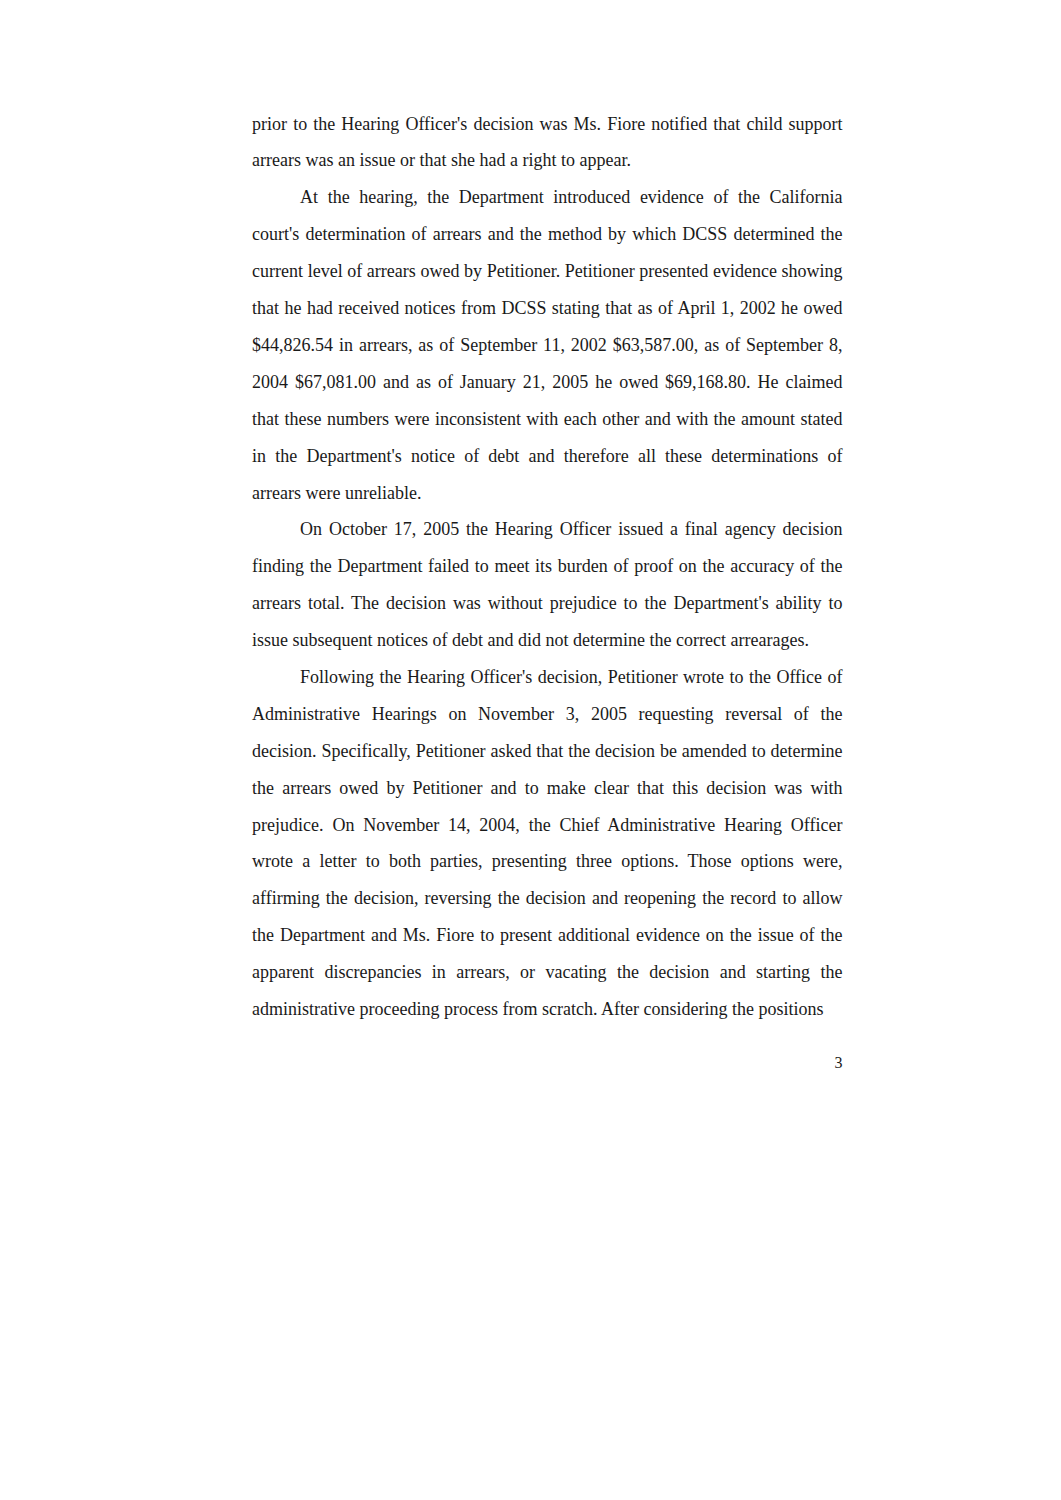prior to the Hearing Officer's decision was Ms. Fiore notified that child support arrears was an issue or that she had a right to appear.
At the hearing, the Department introduced evidence of the California court's determination of arrears and the method by which DCSS determined the current level of arrears owed by Petitioner. Petitioner presented evidence showing that he had received notices from DCSS stating that as of April 1, 2002 he owed $44,826.54 in arrears, as of September 11, 2002 $63,587.00, as of September 8, 2004 $67,081.00 and as of January 21, 2005 he owed $69,168.80. He claimed that these numbers were inconsistent with each other and with the amount stated in the Department's notice of debt and therefore all these determinations of arrears were unreliable.
On October 17, 2005 the Hearing Officer issued a final agency decision finding the Department failed to meet its burden of proof on the accuracy of the arrears total. The decision was without prejudice to the Department's ability to issue subsequent notices of debt and did not determine the correct arrearages.
Following the Hearing Officer's decision, Petitioner wrote to the Office of Administrative Hearings on November 3, 2005 requesting reversal of the decision. Specifically, Petitioner asked that the decision be amended to determine the arrears owed by Petitioner and to make clear that this decision was with prejudice. On November 14, 2004, the Chief Administrative Hearing Officer wrote a letter to both parties, presenting three options. Those options were, affirming the decision, reversing the decision and reopening the record to allow the Department and Ms. Fiore to present additional evidence on the issue of the apparent discrepancies in arrears, or vacating the decision and starting the administrative proceeding process from scratch. After considering the positions
3